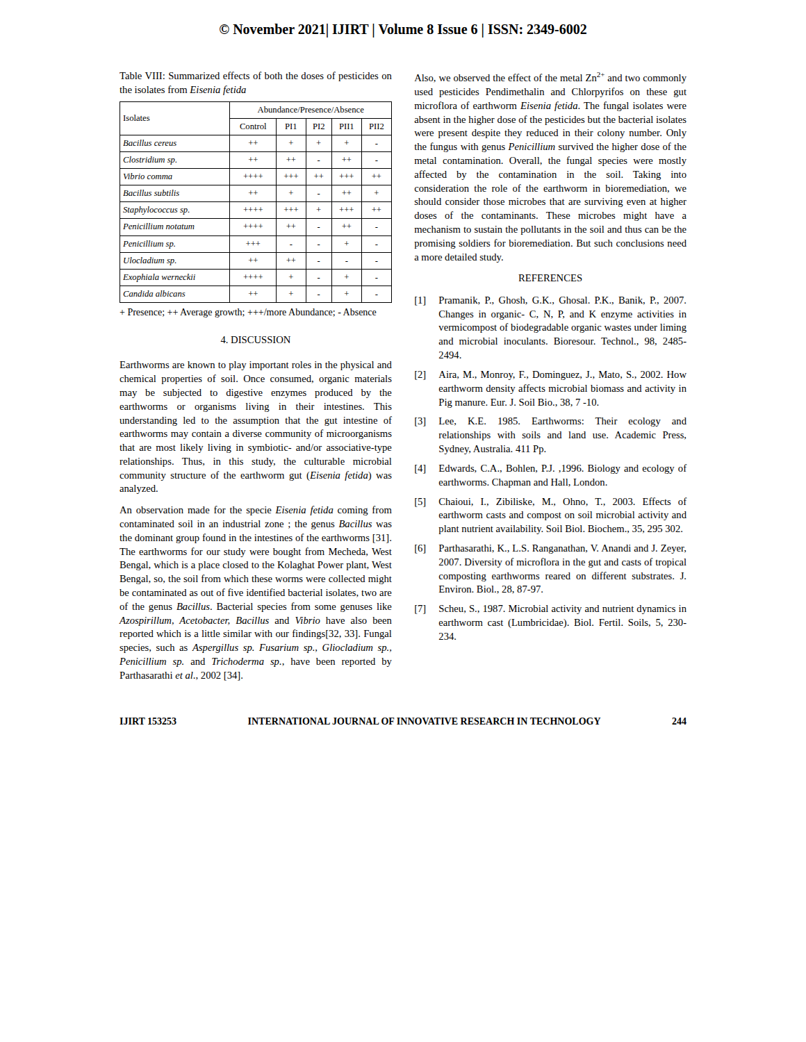© November 2021| IJIRT | Volume 8 Issue 6 | ISSN: 2349-6002
Table VIII: Summarized effects of both the doses of pesticides on the isolates from Eisenia fetida
| Isolates | Abundance/Presence/Absence |
| --- | --- |
| Control | PI1 | PI2 | PII1 | PII2 |
| Bacillus cereus | ++ | + | + | + | - |
| Clostridium sp. | ++ | ++ | - | ++ | - |
| Vibrio comma | ++++ | +++ | ++ | +++ | ++ |
| Bacillus subtilis | ++ | + | - | ++ | + |
| Staphylococcus sp. | ++++ | +++ | + | +++ | ++ |
| Penicillium notatum | ++++ | ++ | - | ++ | - |
| Penicillium sp. | +++ | - | - | + | - |
| Ulocladium sp. | ++ | ++ | - | - | - |
| Exophiala werneckii | ++++ | + | - | + | - |
| Candida albicans | ++ | + | - | + | - |
+ Presence; ++ Average growth; +++/more Abundance; - Absence
4. DISCUSSION
Earthworms are known to play important roles in the physical and chemical properties of soil. Once consumed, organic materials may be subjected to digestive enzymes produced by the earthworms or organisms living in their intestines. This understanding led to the assumption that the gut intestine of earthworms may contain a diverse community of microorganisms that are most likely living in symbiotic- and/or associative-type relationships. Thus, in this study, the culturable microbial community structure of the earthworm gut (Eisenia fetida) was analyzed.
An observation made for the specie Eisenia fetida coming from contaminated soil in an industrial zone ; the genus Bacillus was the dominant group found in the intestines of the earthworms [31]. The earthworms for our study were bought from Mecheda, West Bengal, which is a place closed to the Kolaghat Power plant, West Bengal, so, the soil from which these worms were collected might be contaminated as out of five identified bacterial isolates, two are of the genus Bacillus. Bacterial species from some genuses like Azospirillum, Acetobacter, Bacillus and Vibrio have also been reported which is a little similar with our findings[32, 33]. Fungal species, such as Aspergillus sp. Fusarium sp., Gliocladium sp., Penicillium sp. and Trichoderma sp., have been reported by Parthasarathi et al., 2002 [34].
Also, we observed the effect of the metal Zn2+ and two commonly used pesticides Pendimethalin and Chlorpyrifos on these gut microflora of earthworm Eisenia fetida. The fungal isolates were absent in the higher dose of the pesticides but the bacterial isolates were present despite they reduced in their colony number. Only the fungus with genus Penicillium survived the higher dose of the metal contamination. Overall, the fungal species were mostly affected by the contamination in the soil. Taking into consideration the role of the earthworm in bioremediation, we should consider those microbes that are surviving even at higher doses of the contaminants. These microbes might have a mechanism to sustain the pollutants in the soil and thus can be the promising soldiers for bioremediation. But such conclusions need a more detailed study.
REFERENCES
Pramanik, P., Ghosh, G.K., Ghosal. P.K., Banik, P., 2007. Changes in organic- C, N, P, and K enzyme activities in vermicompost of biodegradable organic wastes under liming and microbial inoculants. Bioresour. Technol., 98, 2485- 2494.
Aira, M., Monroy, F., Dominguez, J., Mato, S., 2002. How earthworm density affects microbial biomass and activity in Pig manure. Eur. J. Soil Bio., 38, 7 -10.
Lee, K.E. 1985. Earthworms: Their ecology and relationships with soils and land use. Academic Press, Sydney, Australia. 411 Pp.
Edwards, C.A., Bohlen, P.J. ,1996. Biology and ecology of earthworms. Chapman and Hall, London.
Chaioui, I., Zibiliske, M., Ohno, T., 2003. Effects of earthworm casts and compost on soil microbial activity and plant nutrient availability. Soil Biol. Biochem., 35, 295 302.
Parthasarathi, K., L.S. Ranganathan, V. Anandi and J. Zeyer, 2007. Diversity of microflora in the gut and casts of tropical composting earthworms reared on different substrates. J. Environ. Biol., 28, 87-97.
Scheu, S., 1987. Microbial activity and nutrient dynamics in earthworm cast (Lumbricidae). Biol. Fertil. Soils, 5, 230-234.
IJIRT 153253 INTERNATIONAL JOURNAL OF INNOVATIVE RESEARCH IN TECHNOLOGY 244